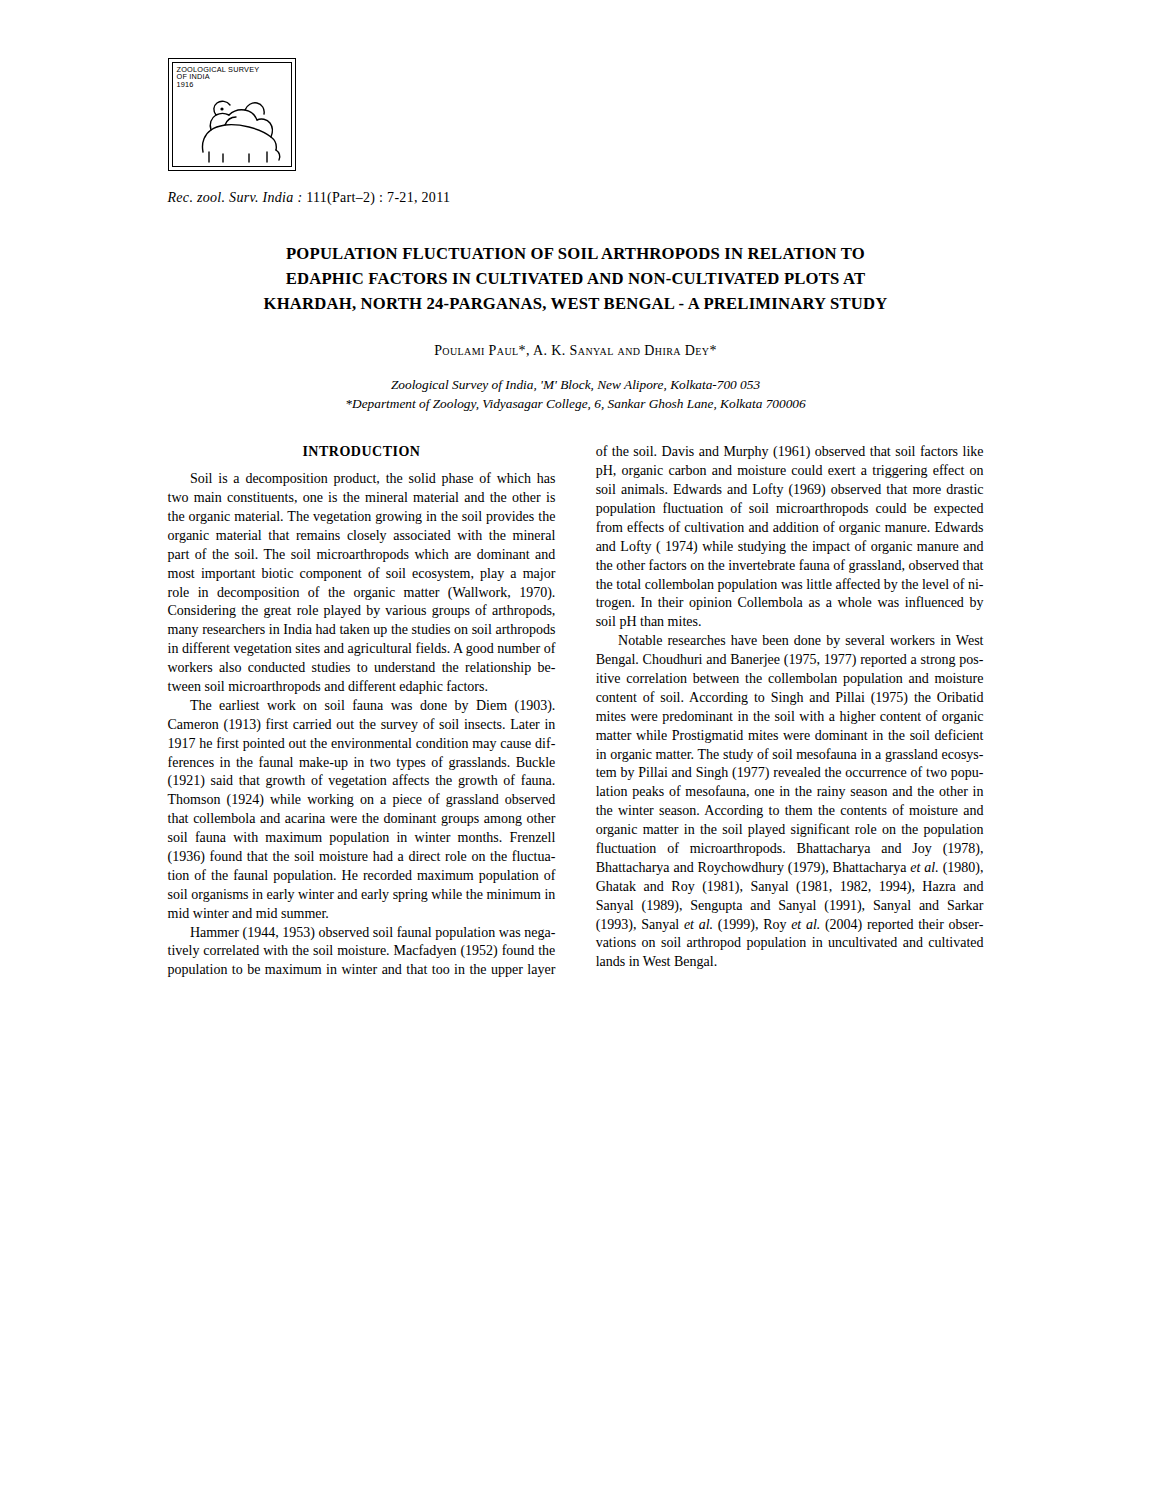ZOOLOGICAL SURVEY
OF INDIA
1916
Rec. zool. Surv. India : 111(Part–2) : 7-21, 2011
POPULATION FLUCTUATION OF SOIL ARTHROPODS IN RELATION TO
EDAPHIC FACTORS IN CULTIVATED AND NON-CULTIVATED PLOTS AT
KHARDAH, NORTH 24-PARGANAS, WEST BENGAL - A PRELIMINARY STUDY
Poulami Paul*, A. K. Sanyal and Dhira Dey*
Zoological Survey of India, 'M' Block, New Alipore, Kolkata-700 053
*Department of Zoology, Vidyasagar College, 6, Sankar Ghosh Lane, Kolkata 700006
INTRODUCTION
Soil is a decomposition product, the solid phase of which has two main constituents, one is the mineral material and the other is the organic material. The vegetation growing in the soil provides the organic material that remains closely associated with the mineral part of the soil. The soil microarthropods which are dominant and most important biotic component of soil ecosystem, play a major role in decomposition of the organic matter (Wallwork, 1970). Considering the great role played by various groups of arthropods, many researchers in India had taken up the studies on soil arthropods in different vegetation sites and agricultural fields. A good number of workers also conducted studies to understand the relationship between soil microarthropods and different edaphic factors.
The earliest work on soil fauna was done by Diem (1903). Cameron (1913) first carried out the survey of soil insects. Later in 1917 he first pointed out the environmental condition may cause differences in the faunal make-up in two types of grasslands. Buckle (1921) said that growth of vegetation affects the growth of fauna. Thomson (1924) while working on a piece of grassland observed that collembola and acarina were the dominant groups among other soil fauna with maximum population in winter months. Frenzell (1936) found that the soil moisture had a direct role on the fluctuation of the faunal population. He recorded maximum population of soil organisms in early winter and early spring while the minimum in mid winter and mid summer.
Hammer (1944, 1953) observed soil faunal population was negatively correlated with the soil moisture. Macfadyen (1952) found the population to be maximum in winter and that too in the upper layer of the soil. Davis and Murphy (1961) observed that soil factors like pH, organic carbon and moisture could exert a triggering effect on soil animals. Edwards and Lofty (1969) observed that more drastic population fluctuation of soil microarthropods could be expected from effects of cultivation and addition of organic manure. Edwards and Lofty ( 1974) while studying the impact of organic manure and the other factors on the invertebrate fauna of grassland, observed that the total collembolan population was little affected by the level of nitrogen. In their opinion Collembola as a whole was influenced by soil pH than mites.
Notable researches have been done by several workers in West Bengal. Choudhuri and Banerjee (1975, 1977) reported a strong positive correlation between the collembolan population and moisture content of soil. According to Singh and Pillai (1975) the Oribatid mites were predominant in the soil with a higher content of organic matter while Prostigmatid mites were dominant in the soil deficient in organic matter. The study of soil mesofauna in a grassland ecosystem by Pillai and Singh (1977) revealed the occurrence of two population peaks of mesofauna, one in the rainy season and the other in the winter season. According to them the contents of moisture and organic matter in the soil played significant role on the population fluctuation of microarthropods. Bhattacharya and Joy (1978), Bhattacharya and Roychowdhury (1979), Bhattacharya et al. (1980), Ghatak and Roy (1981), Sanyal (1981, 1982, 1994), Hazra and Sanyal (1989), Sengupta and Sanyal (1991), Sanyal and Sarkar (1993), Sanyal et al. (1999), Roy et al. (2004) reported their observations on soil arthropod population in uncultivated and cultivated lands in West Bengal.